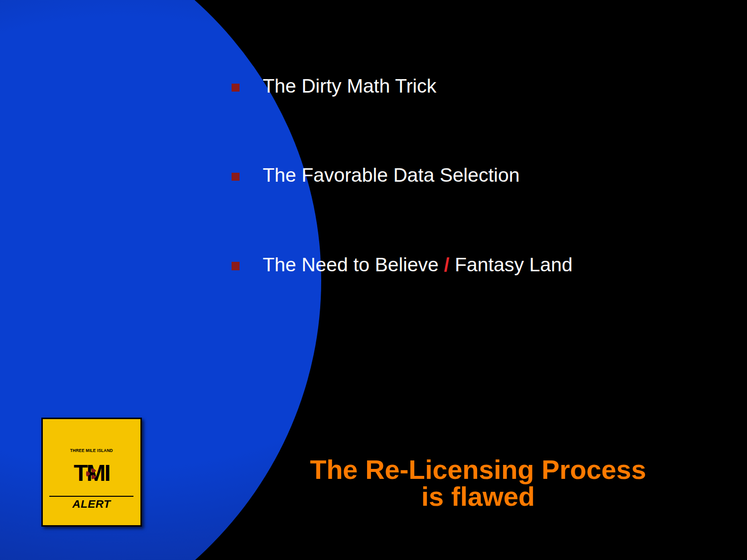The Dirty Math Trick
The Favorable Data Selection
The Need to Believe / Fantasy Land
The Re-Licensing Process
is flawed
THREE MILE ISLAND
TMI
ALERT